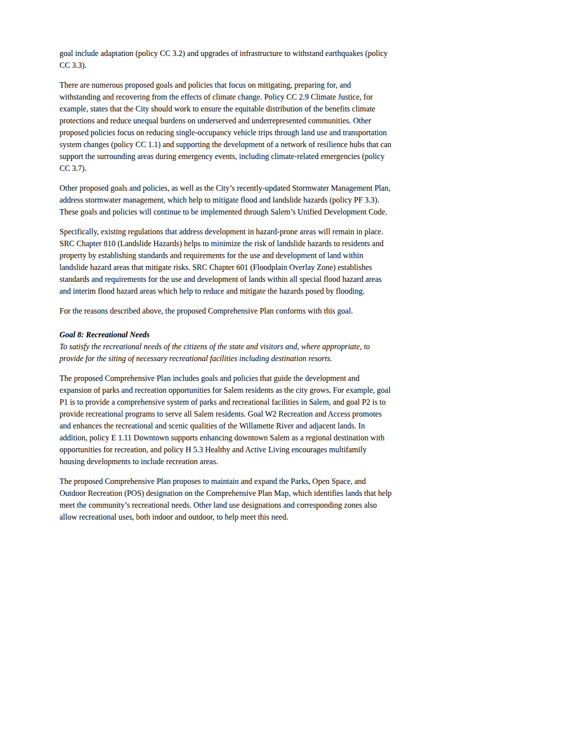goal include adaptation (policy CC 3.2) and upgrades of infrastructure to withstand earthquakes (policy CC 3.3).
There are numerous proposed goals and policies that focus on mitigating, preparing for, and withstanding and recovering from the effects of climate change. Policy CC 2.9 Climate Justice, for example, states that the City should work to ensure the equitable distribution of the benefits climate protections and reduce unequal burdens on underserved and underrepresented communities. Other proposed policies focus on reducing single-occupancy vehicle trips through land use and transportation system changes (policy CC 1.1) and supporting the development of a network of resilience hubs that can support the surrounding areas during emergency events, including climate-related emergencies (policy CC 3.7).
Other proposed goals and policies, as well as the City’s recently-updated Stormwater Management Plan, address stormwater management, which help to mitigate flood and landslide hazards (policy PF 3.3). These goals and policies will continue to be implemented through Salem’s Unified Development Code.
Specifically, existing regulations that address development in hazard-prone areas will remain in place. SRC Chapter 810 (Landslide Hazards) helps to minimize the risk of landslide hazards to residents and property by establishing standards and requirements for the use and development of land within landslide hazard areas that mitigate risks. SRC Chapter 601 (Floodplain Overlay Zone) establishes standards and requirements for the use and development of lands within all special flood hazard areas and interim flood hazard areas which help to reduce and mitigate the hazards posed by flooding.
For the reasons described above, the proposed Comprehensive Plan conforms with this goal.
Goal 8: Recreational Needs
To satisfy the recreational needs of the citizens of the state and visitors and, where appropriate, to provide for the siting of necessary recreational facilities including destination resorts.
The proposed Comprehensive Plan includes goals and policies that guide the development and expansion of parks and recreation opportunities for Salem residents as the city grows. For example, goal P1 is to provide a comprehensive system of parks and recreational facilities in Salem, and goal P2 is to provide recreational programs to serve all Salem residents. Goal W2 Recreation and Access promotes and enhances the recreational and scenic qualities of the Willamette River and adjacent lands. In addition, policy E 1.11 Downtown supports enhancing downtown Salem as a regional destination with opportunities for recreation, and policy H 5.3 Healthy and Active Living encourages multifamily housing developments to include recreation areas.
The proposed Comprehensive Plan proposes to maintain and expand the Parks, Open Space, and Outdoor Recreation (POS) designation on the Comprehensive Plan Map, which identifies lands that help meet the community’s recreational needs. Other land use designations and corresponding zones also allow recreational uses, both indoor and outdoor, to help meet this need.